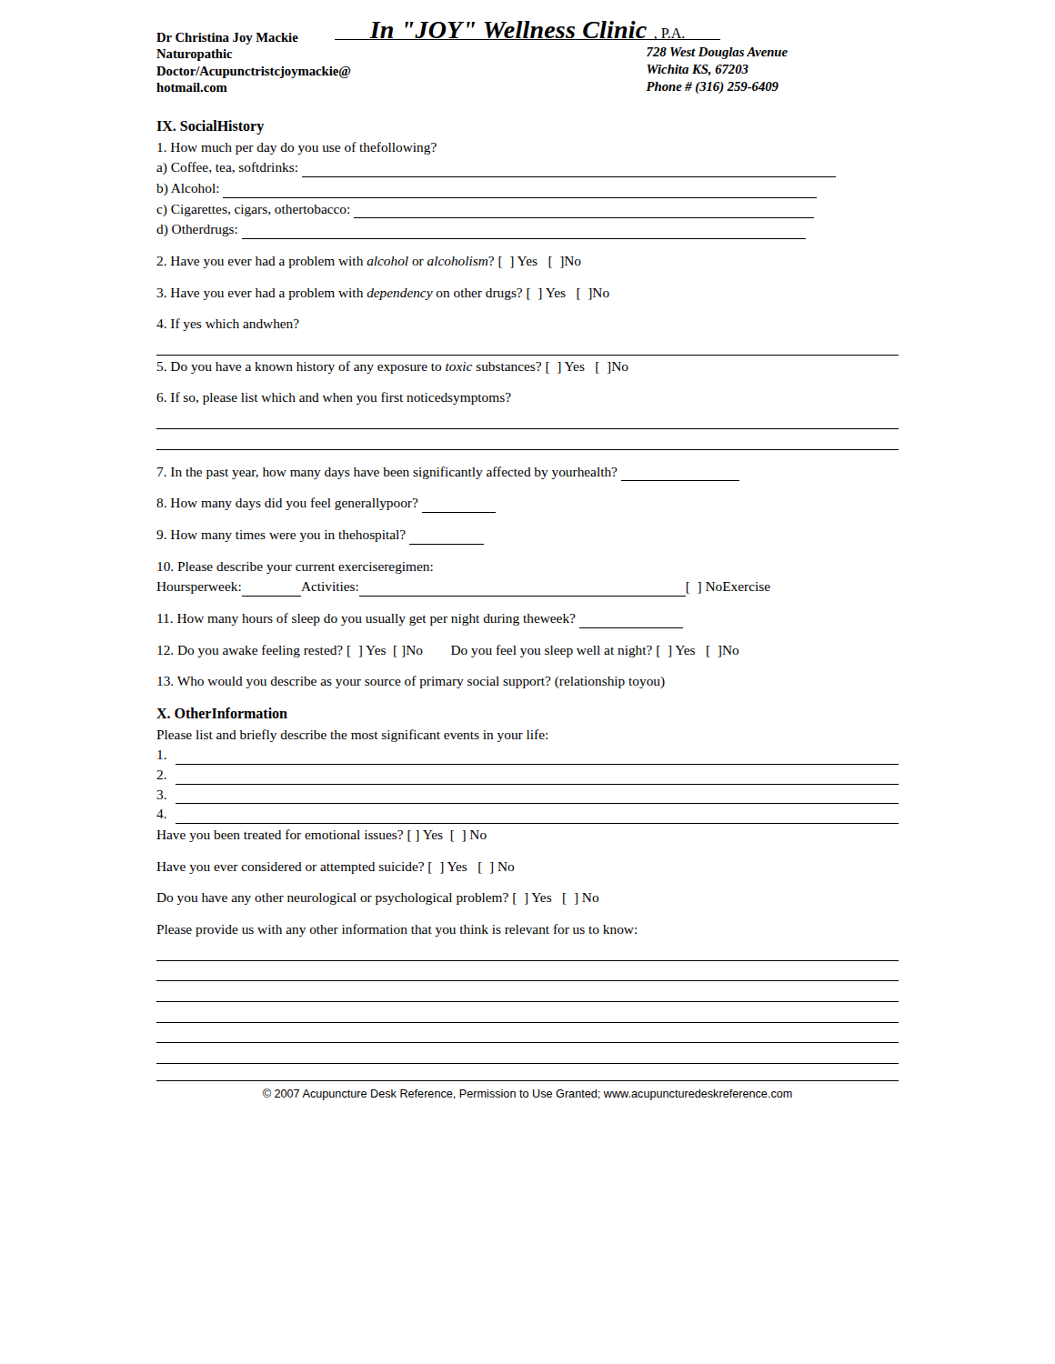Dr Christina Joy Mackie
Naturopathic
Doctor/Acupunctristcjoymackie@
hotmail.com
In "JOY" Wellness Clinic , P.A.
728 West Douglas Avenue
Wichita KS, 67203
Phone # (316) 259-6409
IX. SocialHistory
1. How much per day do you use of thefollowing?
a) Coffee, tea, softdrinks:
b) Alcohol:
c) Cigarettes, cigars, othertobacco:
d) Otherdrugs:
2. Have you ever had a problem with alcohol or alcoholism? [ ] Yes [ ]No
3. Have you ever had a problem with dependency on other drugs? [ ] Yes [ ]No
4. If yes which andwhen?
5. Do you have a known history of any exposure to toxic substances? [ ] Yes [ ]No
6. If so, please list which and when you first noticedsymptoms?
7. In the past year, how many days have been significantly affected by yourhealth?
8. How many days did you feel generallypoor?
9. How many times were you in thehospital?
10. Please describe your current exerciseregimen:
Hoursperweek: Activities: [ ] NoExercise
11. How many hours of sleep do you usually get per night during theweek?
12. Do you awake feeling rested? [ ] Yes [ ]No Do you feel you sleep well at night? [ ] Yes [ ]No
13. Who would you describe as your source of primary social support? (relationship toyou)
X. OtherInformation
Please list and briefly describe the most significant events in your life:
1.
2.
3.
4.
Have you been treated for emotional issues? [ ] Yes [ ] No
Have you ever considered or attempted suicide? [ ] Yes [ ] No
Do you have any other neurological or psychological problem? [ ] Yes [ ] No
Please provide us with any other information that you think is relevant for us to know:
© 2007 Acupuncture Desk Reference, Permission to Use Granted; www.acupuncturedeskreference.com